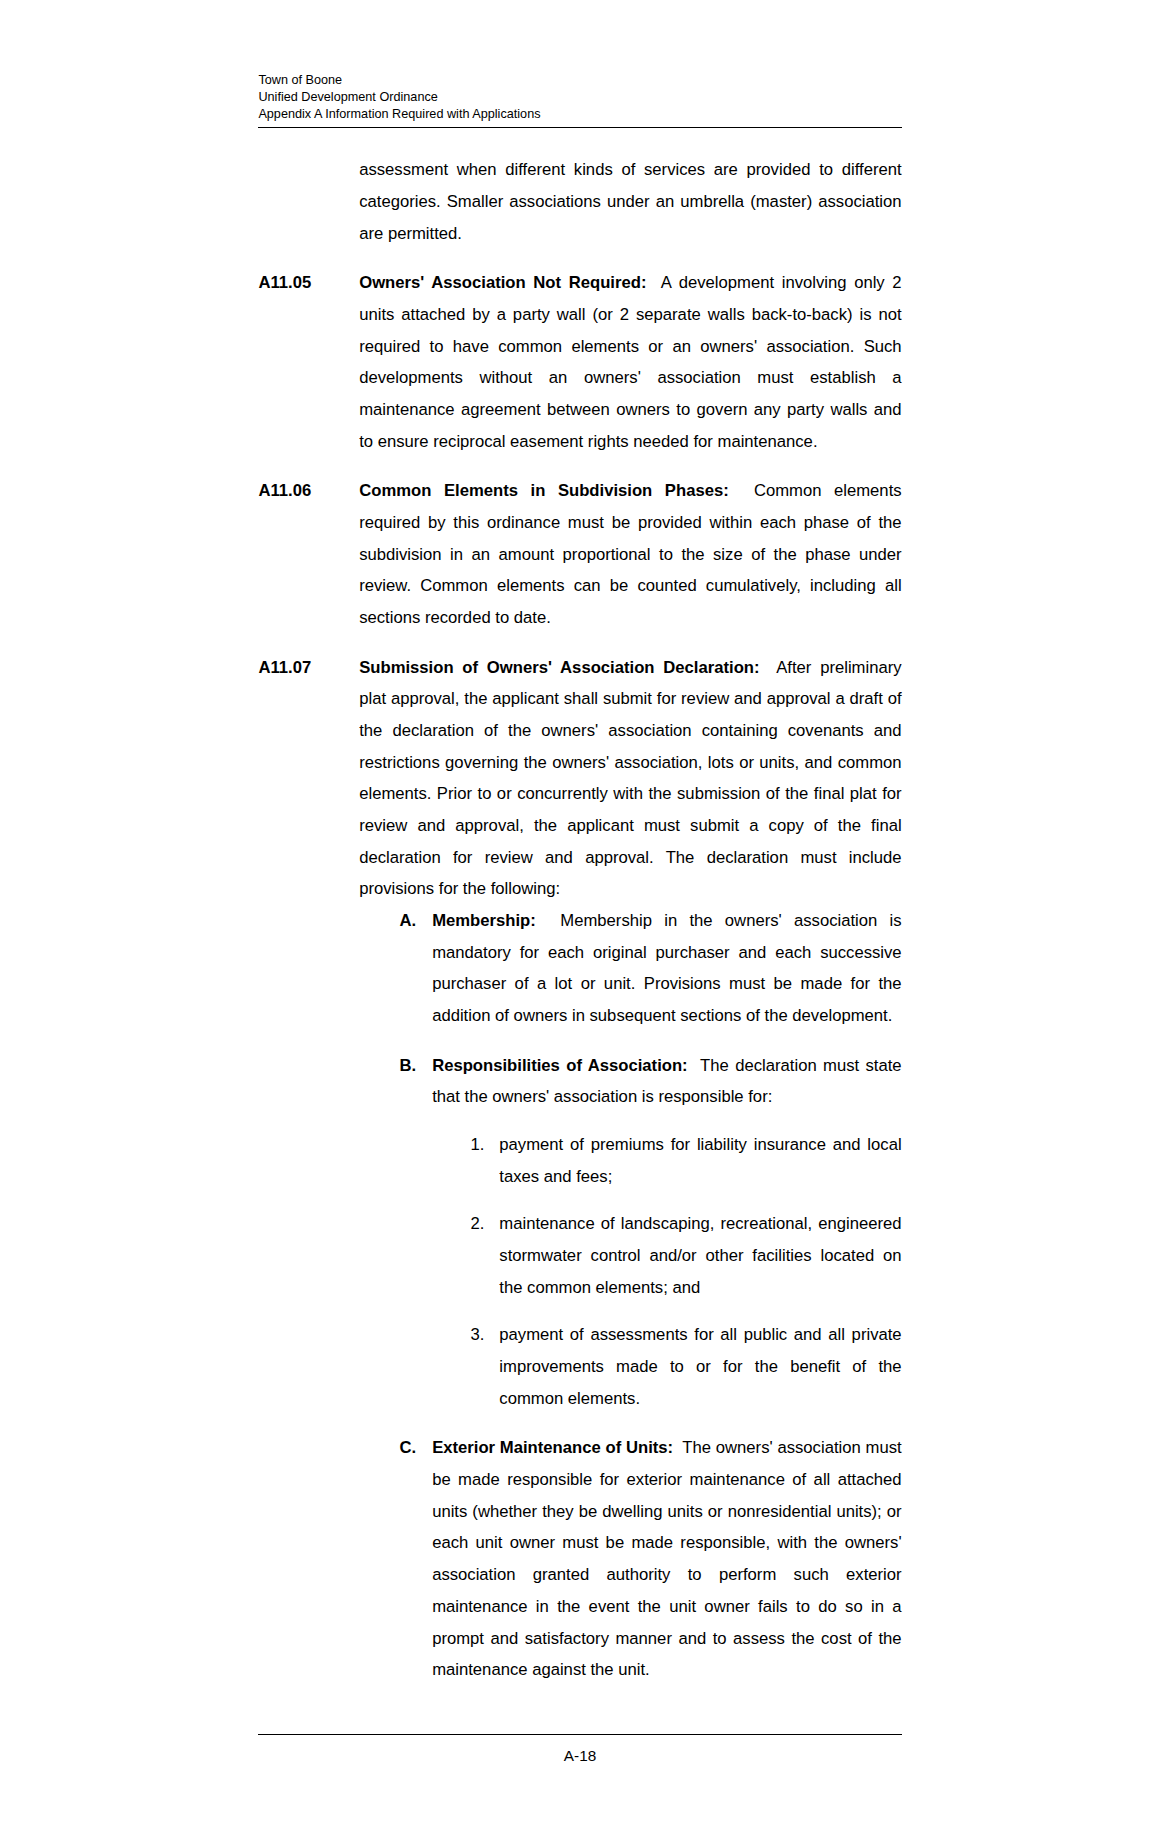Town of Boone
Unified Development Ordinance
Appendix A Information Required with Applications
assessment when different kinds of services are provided to different categories. Smaller associations under an umbrella (master) association are permitted.
A11.05
Owners' Association Not Required: A development involving only 2 units attached by a party wall (or 2 separate walls back-to-back) is not required to have common elements or an owners' association. Such developments without an owners' association must establish a maintenance agreement between owners to govern any party walls and to ensure reciprocal easement rights needed for maintenance.
A11.06
Common Elements in Subdivision Phases: Common elements required by this ordinance must be provided within each phase of the subdivision in an amount proportional to the size of the phase under review. Common elements can be counted cumulatively, including all sections recorded to date.
A11.07
Submission of Owners' Association Declaration: After preliminary plat approval, the applicant shall submit for review and approval a draft of the declaration of the owners' association containing covenants and restrictions governing the owners' association, lots or units, and common elements. Prior to or concurrently with the submission of the final plat for review and approval, the applicant must submit a copy of the final declaration for review and approval. The declaration must include provisions for the following:
A. Membership: Membership in the owners' association is mandatory for each original purchaser and each successive purchaser of a lot or unit. Provisions must be made for the addition of owners in subsequent sections of the development.
B. Responsibilities of Association: The declaration must state that the owners' association is responsible for:
1. payment of premiums for liability insurance and local taxes and fees;
2. maintenance of landscaping, recreational, engineered stormwater control and/or other facilities located on the common elements; and
3. payment of assessments for all public and all private improvements made to or for the benefit of the common elements.
C. Exterior Maintenance of Units: The owners' association must be made responsible for exterior maintenance of all attached units (whether they be dwelling units or nonresidential units); or each unit owner must be made responsible, with the owners' association granted authority to perform such exterior maintenance in the event the unit owner fails to do so in a prompt and satisfactory manner and to assess the cost of the maintenance against the unit.
A-18